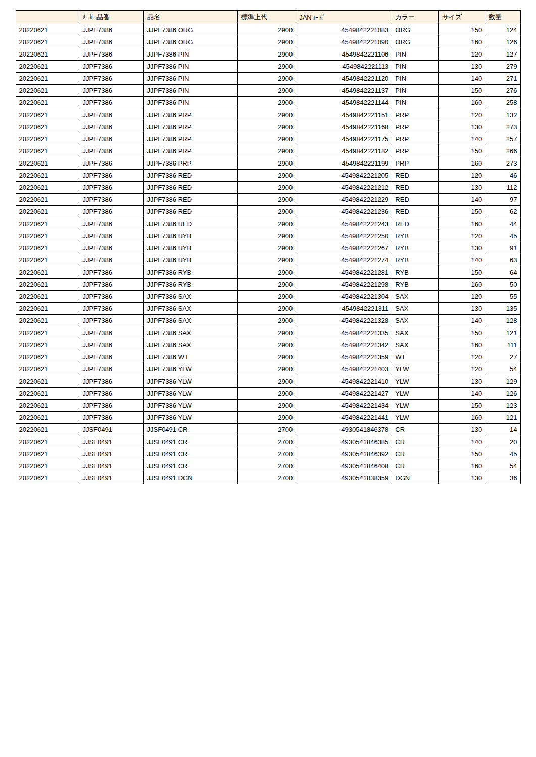| | ﾒｰｶｰ品番 | 品名 | 標準上代 | JANｺｰﾄﾞ | カラー | サイズ | 数量 |
| --- | --- | --- | --- | --- | --- | --- | --- |
| 20220621 | JJPF7386 | JJPF7386 ORG | 2900 | 4549842221083 | ORG | 150 | 124 |
| 20220621 | JJPF7386 | JJPF7386 ORG | 2900 | 4549842221090 | ORG | 160 | 126 |
| 20220621 | JJPF7386 | JJPF7386 PIN | 2900 | 4549842221106 | PIN | 120 | 127 |
| 20220621 | JJPF7386 | JJPF7386 PIN | 2900 | 4549842221113 | PIN | 130 | 279 |
| 20220621 | JJPF7386 | JJPF7386 PIN | 2900 | 4549842221120 | PIN | 140 | 271 |
| 20220621 | JJPF7386 | JJPF7386 PIN | 2900 | 4549842221137 | PIN | 150 | 276 |
| 20220621 | JJPF7386 | JJPF7386 PIN | 2900 | 4549842221144 | PIN | 160 | 258 |
| 20220621 | JJPF7386 | JJPF7386 PRP | 2900 | 4549842221151 | PRP | 120 | 132 |
| 20220621 | JJPF7386 | JJPF7386 PRP | 2900 | 4549842221168 | PRP | 130 | 273 |
| 20220621 | JJPF7386 | JJPF7386 PRP | 2900 | 4549842221175 | PRP | 140 | 257 |
| 20220621 | JJPF7386 | JJPF7386 PRP | 2900 | 4549842221182 | PRP | 150 | 266 |
| 20220621 | JJPF7386 | JJPF7386 PRP | 2900 | 4549842221199 | PRP | 160 | 273 |
| 20220621 | JJPF7386 | JJPF7386 RED | 2900 | 4549842221205 | RED | 120 | 46 |
| 20220621 | JJPF7386 | JJPF7386 RED | 2900 | 4549842221212 | RED | 130 | 112 |
| 20220621 | JJPF7386 | JJPF7386 RED | 2900 | 4549842221229 | RED | 140 | 97 |
| 20220621 | JJPF7386 | JJPF7386 RED | 2900 | 4549842221236 | RED | 150 | 62 |
| 20220621 | JJPF7386 | JJPF7386 RED | 2900 | 4549842221243 | RED | 160 | 44 |
| 20220621 | JJPF7386 | JJPF7386 RYB | 2900 | 4549842221250 | RYB | 120 | 45 |
| 20220621 | JJPF7386 | JJPF7386 RYB | 2900 | 4549842221267 | RYB | 130 | 91 |
| 20220621 | JJPF7386 | JJPF7386 RYB | 2900 | 4549842221274 | RYB | 140 | 63 |
| 20220621 | JJPF7386 | JJPF7386 RYB | 2900 | 4549842221281 | RYB | 150 | 64 |
| 20220621 | JJPF7386 | JJPF7386 RYB | 2900 | 4549842221298 | RYB | 160 | 50 |
| 20220621 | JJPF7386 | JJPF7386 SAX | 2900 | 4549842221304 | SAX | 120 | 55 |
| 20220621 | JJPF7386 | JJPF7386 SAX | 2900 | 4549842221311 | SAX | 130 | 135 |
| 20220621 | JJPF7386 | JJPF7386 SAX | 2900 | 4549842221328 | SAX | 140 | 128 |
| 20220621 | JJPF7386 | JJPF7386 SAX | 2900 | 4549842221335 | SAX | 150 | 121 |
| 20220621 | JJPF7386 | JJPF7386 SAX | 2900 | 4549842221342 | SAX | 160 | 111 |
| 20220621 | JJPF7386 | JJPF7386 WT | 2900 | 4549842221359 | WT | 120 | 27 |
| 20220621 | JJPF7386 | JJPF7386 YLW | 2900 | 4549842221403 | YLW | 120 | 54 |
| 20220621 | JJPF7386 | JJPF7386 YLW | 2900 | 4549842221410 | YLW | 130 | 129 |
| 20220621 | JJPF7386 | JJPF7386 YLW | 2900 | 4549842221427 | YLW | 140 | 126 |
| 20220621 | JJPF7386 | JJPF7386 YLW | 2900 | 4549842221434 | YLW | 150 | 123 |
| 20220621 | JJPF7386 | JJPF7386 YLW | 2900 | 4549842221441 | YLW | 160 | 121 |
| 20220621 | JJSF0491 | JJSF0491 CR | 2700 | 4930541846378 | CR | 130 | 14 |
| 20220621 | JJSF0491 | JJSF0491 CR | 2700 | 4930541846385 | CR | 140 | 20 |
| 20220621 | JJSF0491 | JJSF0491 CR | 2700 | 4930541846392 | CR | 150 | 45 |
| 20220621 | JJSF0491 | JJSF0491 CR | 2700 | 4930541846408 | CR | 160 | 54 |
| 20220621 | JJSF0491 | JJSF0491 DGN | 2700 | 4930541838359 | DGN | 130 | 36 |